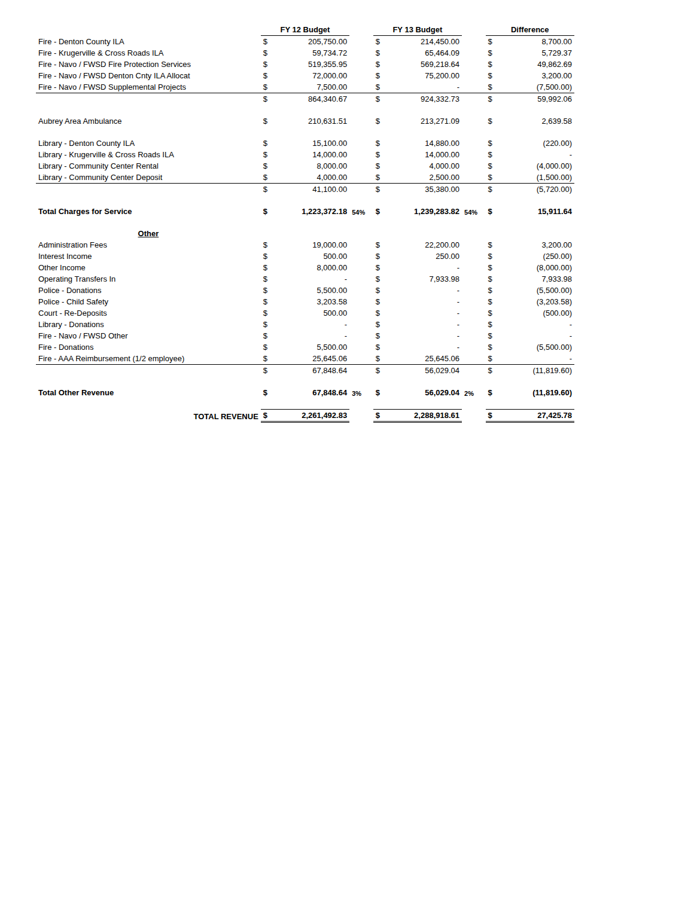| | FY 12 Budget | | FY 13 Budget | | Difference |
| Fire - Denton County ILA | $ | 205,750.00 | | $ | 214,450.00 | | $ | 8,700.00 |
| Fire - Krugerville & Cross Roads ILA | $ | 59,734.72 | | $ | 65,464.09 | | $ | 5,729.37 |
| Fire - Navo / FWSD Fire Protection Services | $ | 519,355.95 | | $ | 569,218.64 | | $ | 49,862.69 |
| Fire - Navo / FWSD Denton Cnty ILA Allocat | $ | 72,000.00 | | $ | 75,200.00 | | $ | 3,200.00 |
| Fire - Navo / FWSD Supplemental Projects | $ | 7,500.00 | | $ | - | | $ | (7,500.00) |
| | $ | 864,340.67 | | $ | 924,332.73 | | $ | 59,992.06 |
| Aubrey Area Ambulance | $ | 210,631.51 | | $ | 213,271.09 | | $ | 2,639.58 |
| Library - Denton County ILA | $ | 15,100.00 | | $ | 14,880.00 | | $ | (220.00) |
| Library - Krugerville & Cross Roads ILA | $ | 14,000.00 | | $ | 14,000.00 | | $ | - |
| Library - Community Center Rental | $ | 8,000.00 | | $ | 4,000.00 | | $ | (4,000.00) |
| Library - Community Center Deposit | $ | 4,000.00 | | $ | 2,500.00 | | $ | (1,500.00) |
| | $ | 41,100.00 | | $ | 35,380.00 | | $ | (5,720.00) |
| Total Charges for Service | $ | 1,223,372.18 | 54% | $ | 1,239,283.82 | 54% | $ | 15,911.64 |
| Other | |
| Administration Fees | $ | 19,000.00 | | $ | 22,200.00 | | $ | 3,200.00 |
| Interest Income | $ | 500.00 | | $ | 250.00 | | $ | (250.00) |
| Other Income | $ | 8,000.00 | | $ | - | | $ | (8,000.00) |
| Operating Transfers In | $ | - | | $ | 7,933.98 | | $ | 7,933.98 |
| Police - Donations | $ | 5,500.00 | | $ | - | | $ | (5,500.00) |
| Police - Child Safety | $ | 3,203.58 | | $ | - | | $ | (3,203.58) |
| Court - Re-Deposits | $ | 500.00 | | $ | - | | $ | (500.00) |
| Library - Donations | $ | - | | $ | - | | $ | - |
| Fire - Navo / FWSD Other | $ | - | | $ | - | | $ | - |
| Fire - Donations | $ | 5,500.00 | | $ | - | | $ | (5,500.00) |
| Fire - AAA Reimbursement (1/2 employee) | $ | 25,645.06 | | $ | 25,645.06 | | $ | - |
| | $ | 67,848.64 | | $ | 56,029.04 | | $ | (11,819.60) |
| Total Other Revenue | $ | 67,848.64 | 3% | $ | 56,029.04 | 2% | $ | (11,819.60) |
| TOTAL REVENUE | $ | 2,261,492.83 | | $ | 2,288,918.61 | | $ | 27,425.78 |